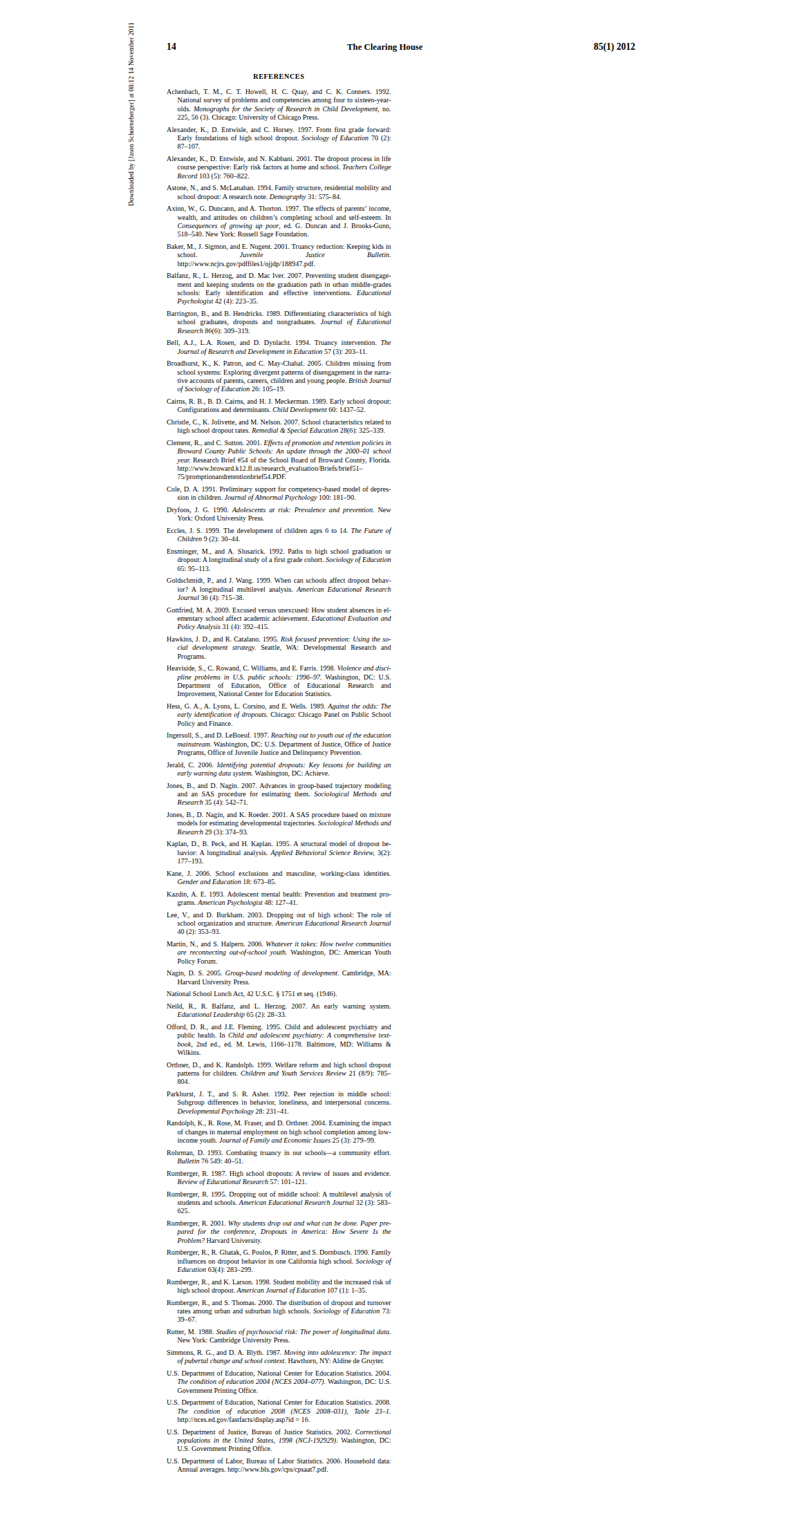Downloaded by [Jason Schoeneberger] at 08:12 14 November 2011
14 The Clearing House 85(1) 2012
REFERENCES
Achenbach, T. M., C. T. Howell, H. C. Quay, and C. K. Conners. 1992. National survey of problems and competencies among four to sixteen-year-olds. Monographs for the Society of Research in Child Development, no. 225, 56 (3). Chicago: University of Chicago Press.
Alexander, K., D. Entwisle, and C. Horsey. 1997. From first grade forward: Early foundations of high school dropout. Sociology of Education 70 (2): 87–107.
Alexander, K., D. Entwisle, and N. Kabbani. 2001. The dropout process in life course perspective: Early risk factors at home and school. Teachers College Record 103 (5): 760–822.
Astone, N., and S. McLanahan. 1994. Family structure, residential mobility and school dropout: A research note. Demography 31: 575–84.
Axinn, W., G. Duncann, and A. Thorton. 1997. The effects of parents’ income, wealth, and attitudes on children’s completing school and self-esteem. In Consequences of growing up poor, ed. G. Duncan and J. Brooks-Gunn, 518–540. New York: Russell Sage Foundation.
Baker, M., J. Sigmon, and E. Nugent. 2001. Truancy reduction: Keeping kids in school. Juvenile Justice Bulletin. http://www.ncjrs.gov/pdffiles1/ojjdp/188947.pdf.
Balfanz, R., L. Herzog, and D. Mac Iver. 2007. Preventing student disengagement and keeping students on the graduation path in urban middle-grades schools: Early identification and effective interventions. Educational Psychologist 42 (4): 223–35.
Barrington, B., and B. Hendricks. 1989. Differentiating characteristics of high school graduates, dropouts and nongraduates. Journal of Educational Research 86(6): 309–319.
Bell, A.J., L.A. Rosen, and D. Dynlacht. 1994. Truancy intervention. The Journal of Research and Development in Education 57 (3): 203–11.
Broadhurst, K., K. Patron, and C. May-Chahal. 2005. Children missing from school systems: Exploring divergent patterns of disengagement in the narrative accounts of parents, careers, children and young people. British Journal of Sociology of Education 26: 105–19.
Cairns, R. B., B. D. Cairns, and H. J. Meckerman. 1989. Early school dropout: Configurations and determinants. Child Development 60: 1437–52.
Christle, C., K. Jolivette, and M. Nelson. 2007. School characteristics related to high school dropout rates. Remedial & Special Education 28(6): 325–339.
Clement, R., and C. Sutton. 2001. Effects of promotion and retention policies in Broward County Public Schools: An update through the 2000–01 school year. Research Brief #54 of the School Board of Broward County, Florida. http://www.broward.k12.fl.us/research_evaluation/Briefs/brief51–75/promptionandretentionbrief54.PDF.
Cole, D. A. 1991. Preliminary support for competency-based model of depression in children. Journal of Abnormal Psychology 100: 181–90.
Dryfoos, J. G. 1990. Adolescents at risk: Prevalence and prevention. New York: Oxford University Press.
Eccles, J. S. 1999. The development of children ages 6 to 14. The Future of Children 9 (2): 30–44.
Ensminger, M., and A. Slusarick. 1992. Paths to high school graduation or dropout: A longitudinal study of a first grade cohort. Sociology of Education 65: 95–113.
Goldschmidt, P., and J. Wang. 1999. When can schools affect dropout behavior? A longitudinal multilevel analysis. American Educational Research Journal 36 (4): 715–38.
Gottfried, M. A. 2009. Excused versus unexcused: How student absences in elementary school affect academic achievement. Educational Evaluation and Policy Analysis 31 (4): 392–415.
Hawkins, J. D., and R. Catalano. 1995. Risk focused prevention: Using the social development strategy. Seattle, WA: Developmental Research and Programs.
Heaviside, S., C. Rowand, C. Williams, and E. Farris. 1998. Violence and discipline problems in U.S. public schools: 1996–97. Washington, DC: U.S. Department of Education, Office of Educational Research and Improvement, National Center for Education Statistics.
Hess, G. A., A. Lyons, L. Corsino, and E. Wells. 1989. Against the odds: The early identification of dropouts. Chicago: Chicago Panel on Public School Policy and Finance.
Ingersoll, S., and D. LeBoeuf. 1997. Reaching out to youth out of the education mainstream. Washington, DC: U.S. Department of Justice, Office of Justice Programs, Office of Juvenile Justice and Delinquency Prevention.
Jerald, C. 2006. Identifying potential dropouts: Key lessons for building an early warning data system. Washington, DC: Achieve.
Jones, B., and D. Nagin. 2007. Advances in group-based trajectory modeling and an SAS procedure for estimating them. Sociological Methods and Research 35 (4): 542–71.
Jones, B., D. Nagin, and K. Roeder. 2001. A SAS procedure based on mixture models for estimating developmental trajectories. Sociological Methods and Research 29 (3): 374–93.
Kaplan, D., B. Peck, and H. Kaplan. 1995. A structural model of dropout behavior: A longitudinal analysis. Applied Behavioral Science Review, 3(2): 177–193.
Kane, J. 2006. School exclusions and masculine, working-class identities. Gender and Education 18: 673–85.
Kazdin, A. E. 1993. Adolescent mental health: Prevention and treatment programs. American Psychologist 48: 127–41.
Lee, V., and D. Burkham. 2003. Dropping out of high school: The role of school organization and structure. American Educational Research Journal 40 (2): 353–93.
Martin, N., and S. Halpern. 2006. Whatever it takes: How twelve communities are reconnecting out-of-school youth. Washington, DC: American Youth Policy Forum.
Nagin, D. S. 2005. Group-based modeling of development. Cambridge, MA: Harvard University Press.
National School Lunch Act, 42 U.S.C. § 1751 et seq. (1946).
Neild, R., R. Balfanz, and L. Herzog. 2007. An early warning system. Educational Leadership 65 (2): 28–33.
Offord, D. R., and J.E. Fleming. 1995. Child and adolescent psychiatry and public health. In Child and adolescent psychiatry: A comprehensive textbook, 2nd ed., ed. M. Lewis, 1166–1178. Baltimore, MD: Williams & Wilkins.
Orthner, D., and K. Randolph. 1999. Welfare reform and high school dropout patterns for children. Children and Youth Services Review 21 (8/9): 785–804.
Parkhurst, J. T., and S. R. Asher. 1992. Peer rejection in middle school: Subgroup differences in behavior, loneliness, and interpersonal concerns. Developmental Psychology 28: 231–41.
Randolph, K., R. Rose, M. Fraser, and D. Orthner. 2004. Examining the impact of changes in maternal employment on high school completion among low-income youth. Journal of Family and Economic Issues 25 (3): 279–99.
Rohrman, D. 1993. Combating truancy in our schools—a community effort. Bulletin 76 549: 40–51.
Rumberger, R. 1987. High school dropouts: A review of issues and evidence. Review of Educational Research 57: 101–121.
Rumberger, R. 1995. Dropping out of middle school: A multilevel analysis of students and schools. American Educational Research Journal 32 (3): 583–625.
Rumberger, R. 2001. Why students drop out and what can be done. Paper prepared for the conference, Dropouts in America: How Severe Is the Problem? Harvard University.
Rumberger, R., R. Ghatak, G. Poulos, P. Ritter, and S. Dornbusch. 1990. Family influences on dropout behavior in one California high school. Sociology of Education 63(4): 283–299.
Rumberger, R., and K. Larson. 1998. Student mobility and the increased risk of high school dropout. American Journal of Education 107 (1): 1–35.
Rumberger, R., and S. Thomas. 2000. The distribution of dropout and turnover rates among urban and suburban high schools. Sociology of Education 73: 39–67.
Rutter, M. 1988. Studies of psychosocial risk: The power of longitudinal data. New York: Cambridge University Press.
Simmons, R. G., and D. A. Blyth. 1987. Moving into adolescence: The impact of pubertal change and school context. Hawthorn, NY: Aldine de Gruyter.
U.S. Department of Education, National Center for Education Statistics. 2004. The condition of education 2004 (NCES 2004–077). Washington, DC: U.S. Government Printing Office.
U.S. Department of Education, National Center for Education Statistics. 2008. The condition of education 2008 (NCES 2008–031), Table 23–1. http://nces.ed.gov/fastfacts/display.asp?id = 16.
U.S. Department of Justice, Bureau of Justice Statistics. 2002. Correctional populations in the United States, 1998 (NCJ-192929). Washington, DC: U.S. Government Printing Office.
U.S. Department of Labor, Bureau of Labor Statistics. 2006. Household data: Annual averages. http://www.bls.gov/cps/cpsaat7.pdf.